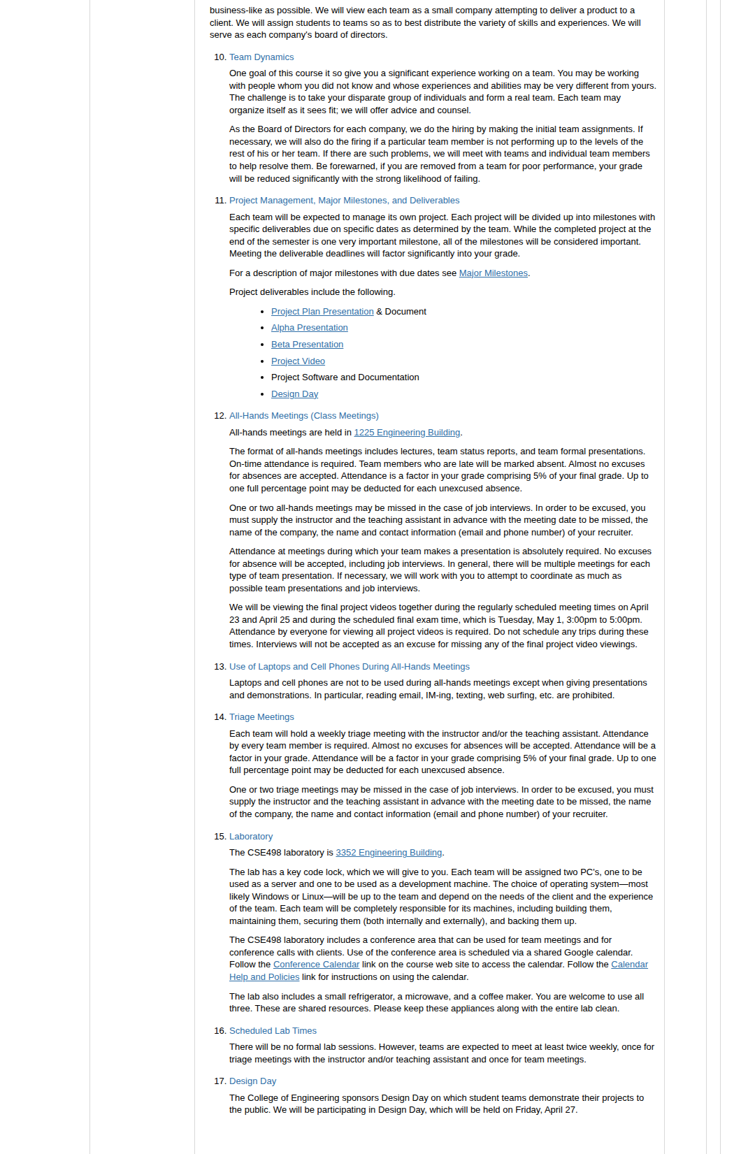business-like as possible. We will view each team as a small company attempting to deliver a product to a client. We will assign students to teams so as to best distribute the variety of skills and experiences. We will serve as each company's board of directors.
Team Dynamics
One goal of this course it so give you a significant experience working on a team. You may be working with people whom you did not know and whose experiences and abilities may be very different from yours. The challenge is to take your disparate group of individuals and form a real team. Each team may organize itself as it sees fit; we will offer advice and counsel.
As the Board of Directors for each company, we do the hiring by making the initial team assignments. If necessary, we will also do the firing if a particular team member is not performing up to the levels of the rest of his or her team. If there are such problems, we will meet with teams and individual team members to help resolve them. Be forewarned, if you are removed from a team for poor performance, your grade will be reduced significantly with the strong likelihood of failing.
Project Management, Major Milestones, and Deliverables
Each team will be expected to manage its own project. Each project will be divided up into milestones with specific deliverables due on specific dates as determined by the team. While the completed project at the end of the semester is one very important milestone, all of the milestones will be considered important. Meeting the deliverable deadlines will factor significantly into your grade.
For a description of major milestones with due dates see Major Milestones.
Project deliverables include the following.
Project Plan Presentation & Document
Alpha Presentation
Beta Presentation
Project Video
Project Software and Documentation
Design Day
All-Hands Meetings (Class Meetings)
All-hands meetings are held in 1225 Engineering Building.
The format of all-hands meetings includes lectures, team status reports, and team formal presentations. On-time attendance is required. Team members who are late will be marked absent. Almost no excuses for absences are accepted. Attendance is a factor in your grade comprising 5% of your final grade. Up to one full percentage point may be deducted for each unexcused absence.
One or two all-hands meetings may be missed in the case of job interviews. In order to be excused, you must supply the instructor and the teaching assistant in advance with the meeting date to be missed, the name of the company, the name and contact information (email and phone number) of your recruiter.
Attendance at meetings during which your team makes a presentation is absolutely required. No excuses for absence will be accepted, including job interviews. In general, there will be multiple meetings for each type of team presentation. If necessary, we will work with you to attempt to coordinate as much as possible team presentations and job interviews.
We will be viewing the final project videos together during the regularly scheduled meeting times on April 23 and April 25 and during the scheduled final exam time, which is Tuesday, May 1, 3:00pm to 5:00pm. Attendance by everyone for viewing all project videos is required. Do not schedule any trips during these times. Interviews will not be accepted as an excuse for missing any of the final project video viewings.
Use of Laptops and Cell Phones During All-Hands Meetings
Laptops and cell phones are not to be used during all-hands meetings except when giving presentations and demonstrations. In particular, reading email, IM-ing, texting, web surfing, etc. are prohibited.
Triage Meetings
Each team will hold a weekly triage meeting with the instructor and/or the teaching assistant. Attendance by every team member is required. Almost no excuses for absences will be accepted. Attendance will be a factor in your grade. Attendance will be a factor in your grade comprising 5% of your final grade. Up to one full percentage point may be deducted for each unexcused absence.
One or two triage meetings may be missed in the case of job interviews. In order to be excused, you must supply the instructor and the teaching assistant in advance with the meeting date to be missed, the name of the company, the name and contact information (email and phone number) of your recruiter.
Laboratory
The CSE498 laboratory is 3352 Engineering Building.
The lab has a key code lock, which we will give to you. Each team will be assigned two PC's, one to be used as a server and one to be used as a development machine. The choice of operating system—most likely Windows or Linux—will be up to the team and depend on the needs of the client and the experience of the team. Each team will be completely responsible for its machines, including building them, maintaining them, securing them (both internally and externally), and backing them up.
The CSE498 laboratory includes a conference area that can be used for team meetings and for conference calls with clients. Use of the conference area is scheduled via a shared Google calendar. Follow the Conference Calendar link on the course web site to access the calendar. Follow the Calendar Help and Policies link for instructions on using the calendar.
The lab also includes a small refrigerator, a microwave, and a coffee maker. You are welcome to use all three. These are shared resources. Please keep these appliances along with the entire lab clean.
Scheduled Lab Times
There will be no formal lab sessions. However, teams are expected to meet at least twice weekly, once for triage meetings with the instructor and/or teaching assistant and once for team meetings.
Design Day
The College of Engineering sponsors Design Day on which student teams demonstrate their projects to the public. We will be participating in Design Day, which will be held on Friday, April 27.